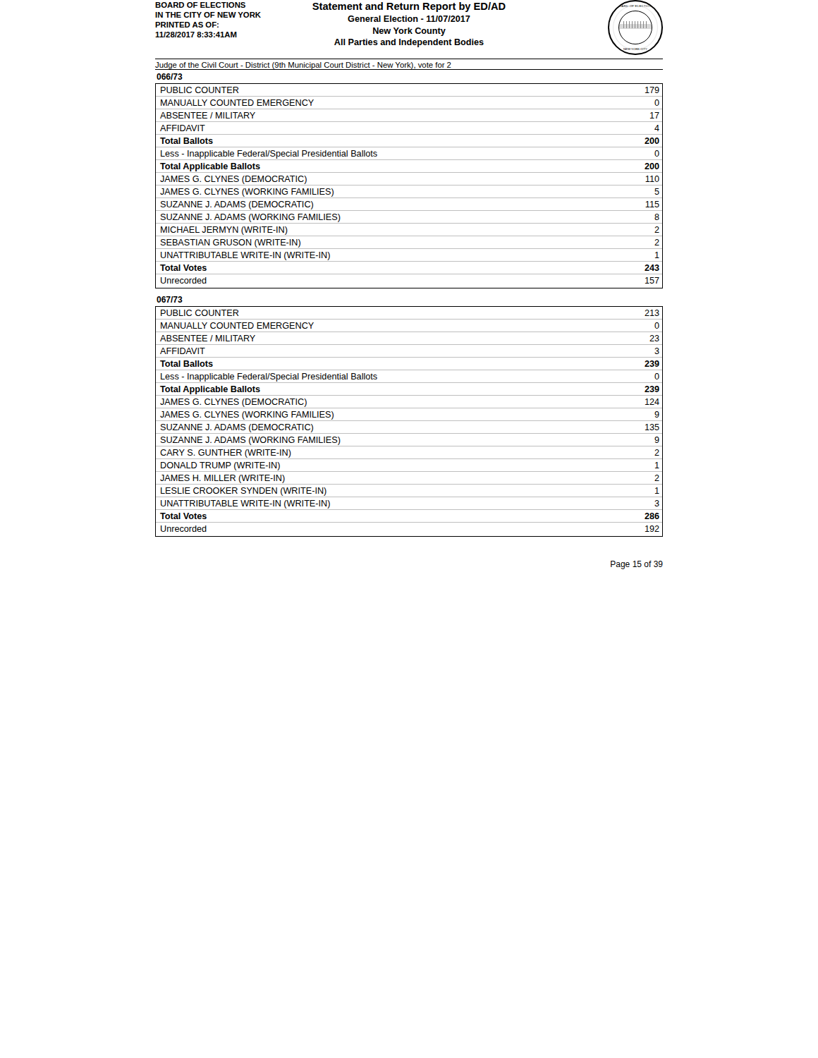BOARD OF ELECTIONS
IN THE CITY OF NEW YORK
PRINTED AS OF:
11/28/2017 8:33:41AM
Statement and Return Report by ED/AD
General Election - 11/07/2017
New York County
All Parties and Independent Bodies
Judge of the Civil Court - District (9th Municipal Court District - New York), vote for 2
066/73
| PUBLIC COUNTER | 179 |
| MANUALLY COUNTED EMERGENCY | 0 |
| ABSENTEE / MILITARY | 17 |
| AFFIDAVIT | 4 |
| Total Ballots | 200 |
| Less - Inapplicable Federal/Special Presidential Ballots | 0 |
| Total Applicable Ballots | 200 |
| JAMES G. CLYNES (DEMOCRATIC) | 110 |
| JAMES G. CLYNES (WORKING FAMILIES) | 5 |
| SUZANNE J. ADAMS (DEMOCRATIC) | 115 |
| SUZANNE J. ADAMS (WORKING FAMILIES) | 8 |
| MICHAEL JERMYN (WRITE-IN) | 2 |
| SEBASTIAN GRUSON (WRITE-IN) | 2 |
| UNATTRIBUTABLE WRITE-IN (WRITE-IN) | 1 |
| Total Votes | 243 |
| Unrecorded | 157 |
067/73
| PUBLIC COUNTER | 213 |
| MANUALLY COUNTED EMERGENCY | 0 |
| ABSENTEE / MILITARY | 23 |
| AFFIDAVIT | 3 |
| Total Ballots | 239 |
| Less - Inapplicable Federal/Special Presidential Ballots | 0 |
| Total Applicable Ballots | 239 |
| JAMES G. CLYNES (DEMOCRATIC) | 124 |
| JAMES G. CLYNES (WORKING FAMILIES) | 9 |
| SUZANNE J. ADAMS (DEMOCRATIC) | 135 |
| SUZANNE J. ADAMS (WORKING FAMILIES) | 9 |
| CARY S. GUNTHER (WRITE-IN) | 2 |
| DONALD TRUMP (WRITE-IN) | 1 |
| JAMES H. MILLER (WRITE-IN) | 2 |
| LESLIE CROOKER SYNDEN (WRITE-IN) | 1 |
| UNATTRIBUTABLE WRITE-IN (WRITE-IN) | 3 |
| Total Votes | 286 |
| Unrecorded | 192 |
Page 15 of 39